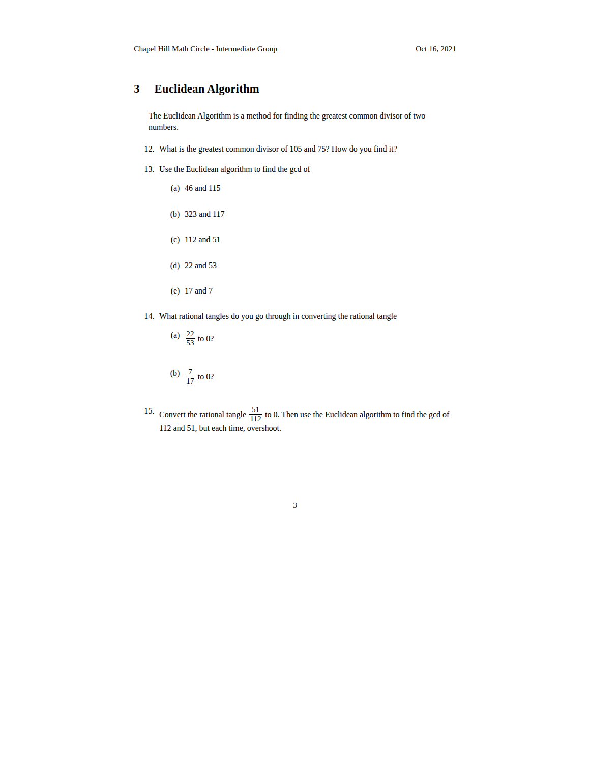Chapel Hill Math Circle - Intermediate Group Oct 16, 2021
3 Euclidean Algorithm
The Euclidean Algorithm is a method for finding the greatest common divisor of two numbers.
12. What is the greatest common divisor of 105 and 75? How do you find it?
13. Use the Euclidean algorithm to find the gcd of
(a) 46 and 115
(b) 323 and 117
(c) 112 and 51
(d) 22 and 53
(e) 17 and 7
14. What rational tangles do you go through in converting the rational tangle
(a) 2253 to 0?
(b) 717 to 0?
15. Convert the rational tangle 51112 to 0. Then use the Euclidean algorithm to find the gcd of 112 and 51, but each time, overshoot.
3